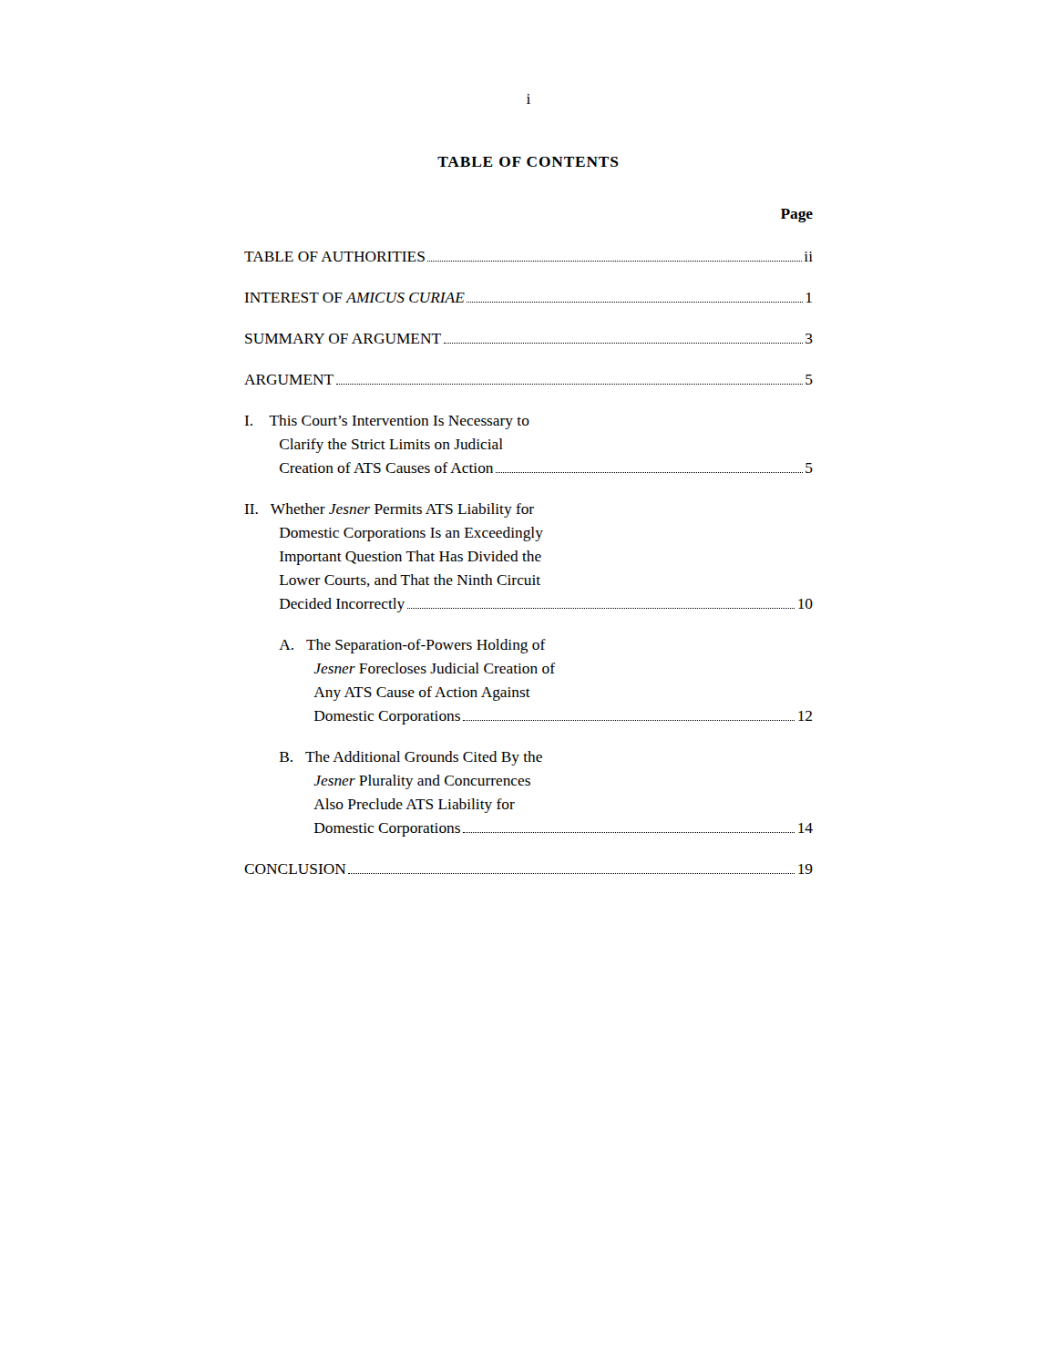i
TABLE OF CONTENTS
Page
TABLE OF AUTHORITIES ii
INTEREST OF AMICUS CURIAE 1
SUMMARY OF ARGUMENT 3
ARGUMENT 5
I. This Court’s Intervention Is Necessary to
Clarify the Strict Limits on Judicial
Creation of ATS Causes of Action 5
II. Whether Jesner Permits ATS Liability for
Domestic Corporations Is an Exceedingly
Important Question That Has Divided the
Lower Courts, and That the Ninth Circuit
Decided Incorrectly 10
A. The Separation-of-Powers Holding of
Jesner Forecloses Judicial Creation of
Any ATS Cause of Action Against
Domestic Corporations 12
B. The Additional Grounds Cited By the
Jesner Plurality and Concurrences
Also Preclude ATS Liability for
Domestic Corporations 14
CONCLUSION 19